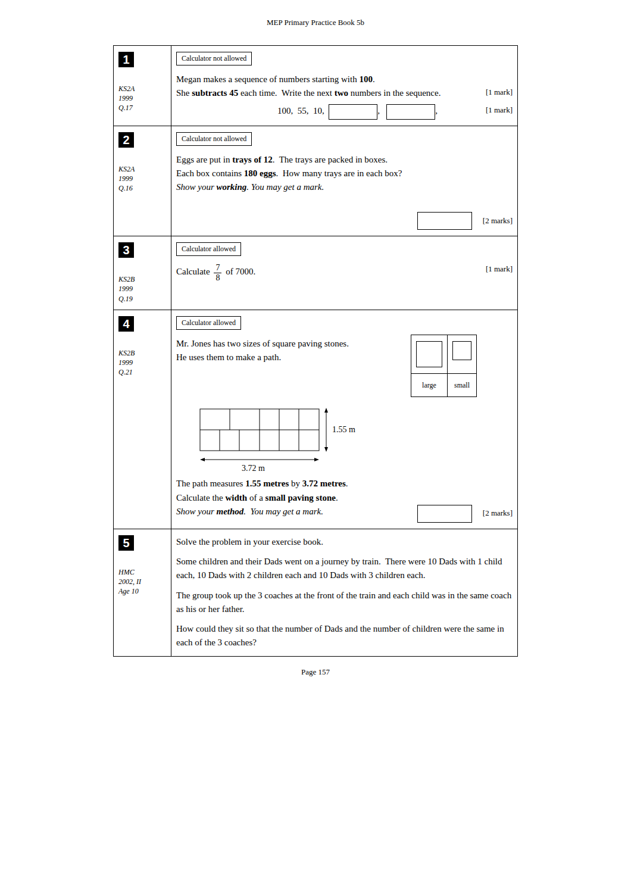MEP Primary Practice Book 5b
| 1 KS2A 1999 Q.17 | Calculator not allowed Megan makes a sequence of numbers starting with 100 . She subtracts 45 each time. Write the next two numbers in the sequence. [1 mark] 100, 55, 10, , , [1 mark] |
| 2 KS2A 1999 Q.16 | Calculator not allowed Eggs are put in trays of 12 . The trays are packed in boxes. Each box contains 180 eggs . How many trays are in each box? Show your working . You may get a mark. [2 marks] |
| 3 KS2B 1999 Q.19 | Calculator allowed Calculate 7 8 of 7000. [1 mark] |
| 4 KS2B 1999 Q.21 | Calculator allowed / large / small / Mr. Jones has two sizes of square paving stones. He uses them to make a path. 1.55 m 3.72 m The path measures 1.55 metres by 3.72 metres . Calculate the width of a small paving stone . Show your method . You may get a mark. [2 marks] |
| 5 HMC 2002, II Age 10 | Solve the problem in your exercise book. Some children and their Dads went on a journey by train. There were 10 Dads with 1 child each, 10 Dads with 2 children each and 10 Dads with 3 children each. The group took up the 3 coaches at the front of the train and each child was in the same coach as his or her father. How could they sit so that the number of Dads and the number of children were the same in each of the 3 coaches? |
Page 157